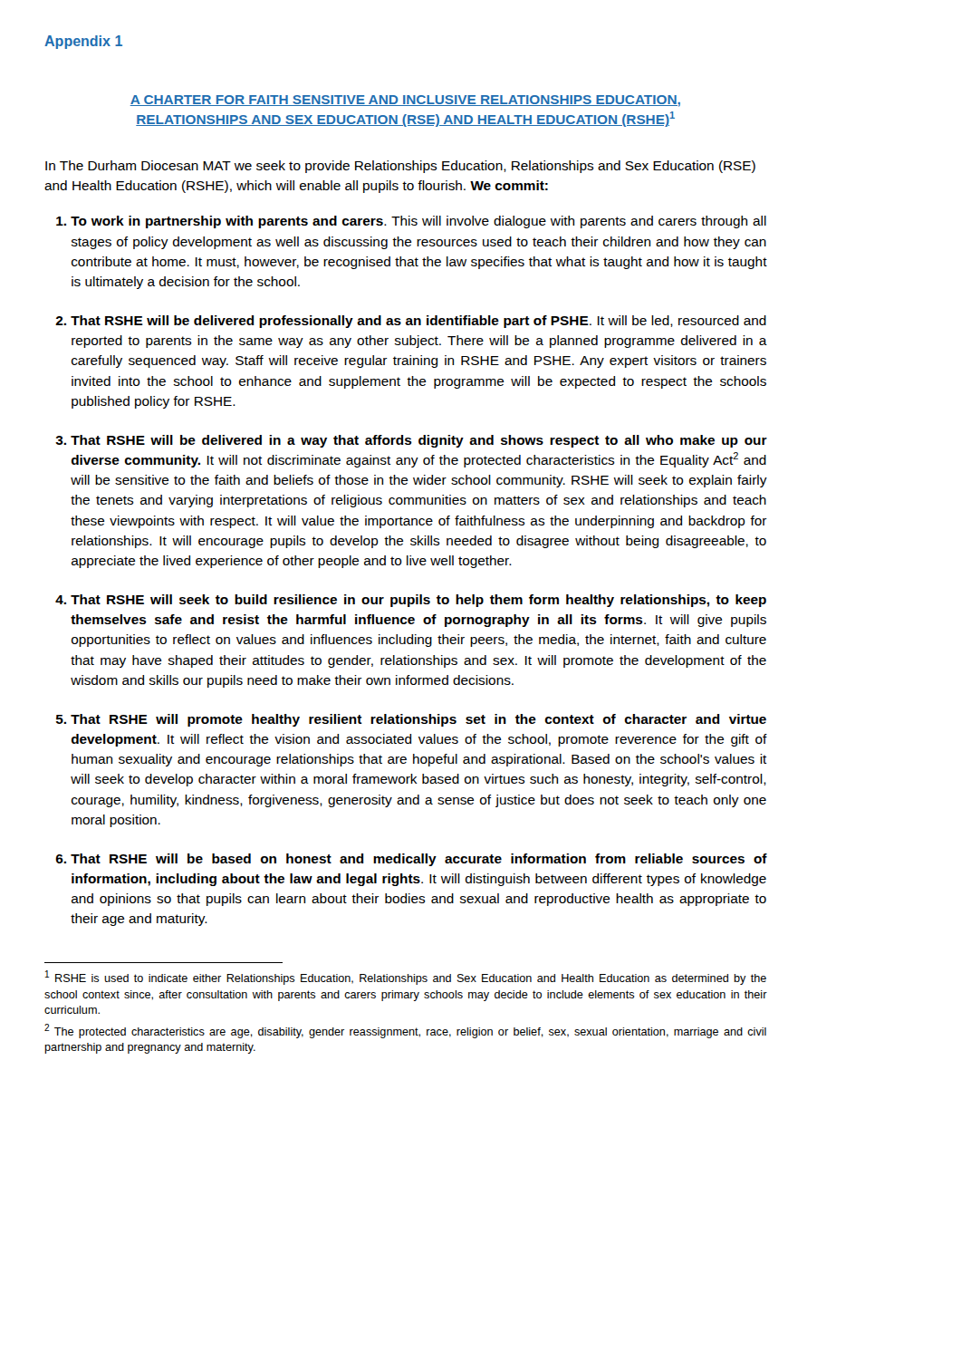Appendix 1
A CHARTER FOR FAITH SENSITIVE AND INCLUSIVE RELATIONSHIPS EDUCATION, RELATIONSHIPS AND SEX EDUCATION (RSE) AND HEALTH EDUCATION (RSHE)1
In The Durham Diocesan MAT we seek to provide Relationships Education, Relationships and Sex Education (RSE) and Health Education (RSHE), which will enable all pupils to flourish. We commit:
To work in partnership with parents and carers. This will involve dialogue with parents and carers through all stages of policy development as well as discussing the resources used to teach their children and how they can contribute at home. It must, however, be recognised that the law specifies that what is taught and how it is taught is ultimately a decision for the school.
That RSHE will be delivered professionally and as an identifiable part of PSHE. It will be led, resourced and reported to parents in the same way as any other subject. There will be a planned programme delivered in a carefully sequenced way. Staff will receive regular training in RSHE and PSHE. Any expert visitors or trainers invited into the school to enhance and supplement the programme will be expected to respect the schools published policy for RSHE.
That RSHE will be delivered in a way that affords dignity and shows respect to all who make up our diverse community. It will not discriminate against any of the protected characteristics in the Equality Act2 and will be sensitive to the faith and beliefs of those in the wider school community. RSHE will seek to explain fairly the tenets and varying interpretations of religious communities on matters of sex and relationships and teach these viewpoints with respect. It will value the importance of faithfulness as the underpinning and backdrop for relationships. It will encourage pupils to develop the skills needed to disagree without being disagreeable, to appreciate the lived experience of other people and to live well together.
That RSHE will seek to build resilience in our pupils to help them form healthy relationships, to keep themselves safe and resist the harmful influence of pornography in all its forms. It will give pupils opportunities to reflect on values and influences including their peers, the media, the internet, faith and culture that may have shaped their attitudes to gender, relationships and sex. It will promote the development of the wisdom and skills our pupils need to make their own informed decisions.
That RSHE will promote healthy resilient relationships set in the context of character and virtue development. It will reflect the vision and associated values of the school, promote reverence for the gift of human sexuality and encourage relationships that are hopeful and aspirational. Based on the school's values it will seek to develop character within a moral framework based on virtues such as honesty, integrity, self-control, courage, humility, kindness, forgiveness, generosity and a sense of justice but does not seek to teach only one moral position.
That RSHE will be based on honest and medically accurate information from reliable sources of information, including about the law and legal rights. It will distinguish between different types of knowledge and opinions so that pupils can learn about their bodies and sexual and reproductive health as appropriate to their age and maturity.
1 RSHE is used to indicate either Relationships Education, Relationships and Sex Education and Health Education as determined by the school context since, after consultation with parents and carers primary schools may decide to include elements of sex education in their curriculum.
2 The protected characteristics are age, disability, gender reassignment, race, religion or belief, sex, sexual orientation, marriage and civil partnership and pregnancy and maternity.